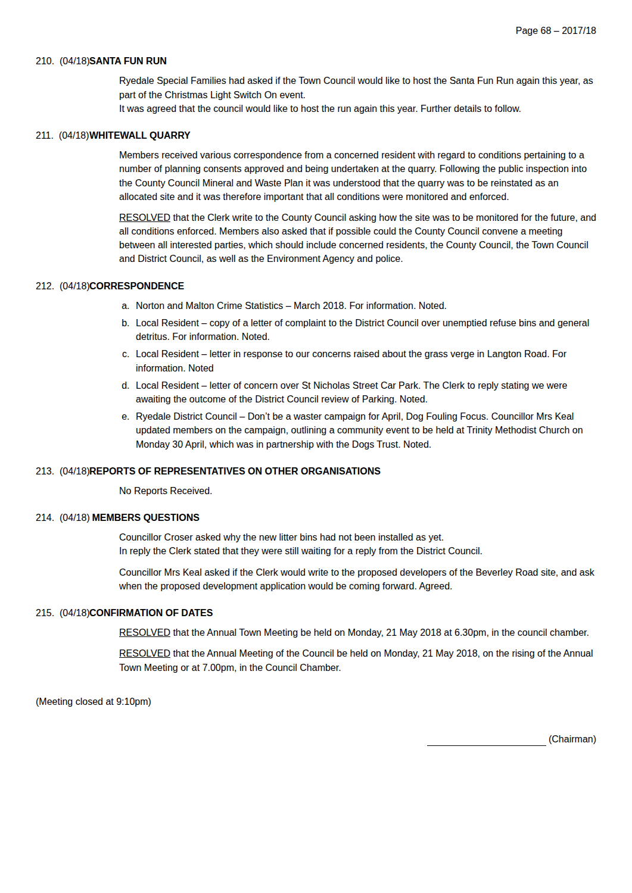Page 68 – 2017/18
210. (04/18) Santa Fun Run
Ryedale Special Families had asked if the Town Council would like to host the Santa Fun Run again this year, as part of the Christmas Light Switch On event.
It was agreed that the council would like to host the run again this year. Further details to follow.
211. (04/18) Whitewall Quarry
Members received various correspondence from a concerned resident with regard to conditions pertaining to a number of planning consents approved and being undertaken at the quarry. Following the public inspection into the County Council Mineral and Waste Plan it was understood that the quarry was to be reinstated as an allocated site and it was therefore important that all conditions were monitored and enforced.
RESOLVED that the Clerk write to the County Council asking how the site was to be monitored for the future, and all conditions enforced. Members also asked that if possible could the County Council convene a meeting between all interested parties, which should include concerned residents, the County Council, the Town Council and District Council, as well as the Environment Agency and police.
212. (04/18) Correspondence
Norton and Malton Crime Statistics – March 2018. For information. Noted.
Local Resident – copy of a letter of complaint to the District Council over unemptied refuse bins and general detritus. For information. Noted.
Local Resident – letter in response to our concerns raised about the grass verge in Langton Road. For information. Noted
Local Resident – letter of concern over St Nicholas Street Car Park. The Clerk to reply stating we were awaiting the outcome of the District Council review of Parking. Noted.
Ryedale District Council – Don’t be a waster campaign for April, Dog Fouling Focus. Councillor Mrs Keal updated members on the campaign, outlining a community event to be held at Trinity Methodist Church on Monday 30 April, which was in partnership with the Dogs Trust. Noted.
213. (04/18) Reports of Representatives on Other Organisations
No Reports Received.
214. (04/18) Members Questions
Councillor Croser asked why the new litter bins had not been installed as yet.
In reply the Clerk stated that they were still waiting for a reply from the District Council.
Councillor Mrs Keal asked if the Clerk would write to the proposed developers of the Beverley Road site, and ask when the proposed development application would be coming forward. Agreed.
215. (04/18) Confirmation of Dates
RESOLVED that the Annual Town Meeting be held on Monday, 21 May 2018 at 6.30pm, in the council chamber.
RESOLVED that the Annual Meeting of the Council be held on Monday, 21 May 2018, on the rising of the Annual Town Meeting or at 7.00pm, in the Council Chamber.
(Meeting closed at 9:10pm)
(Chairman)